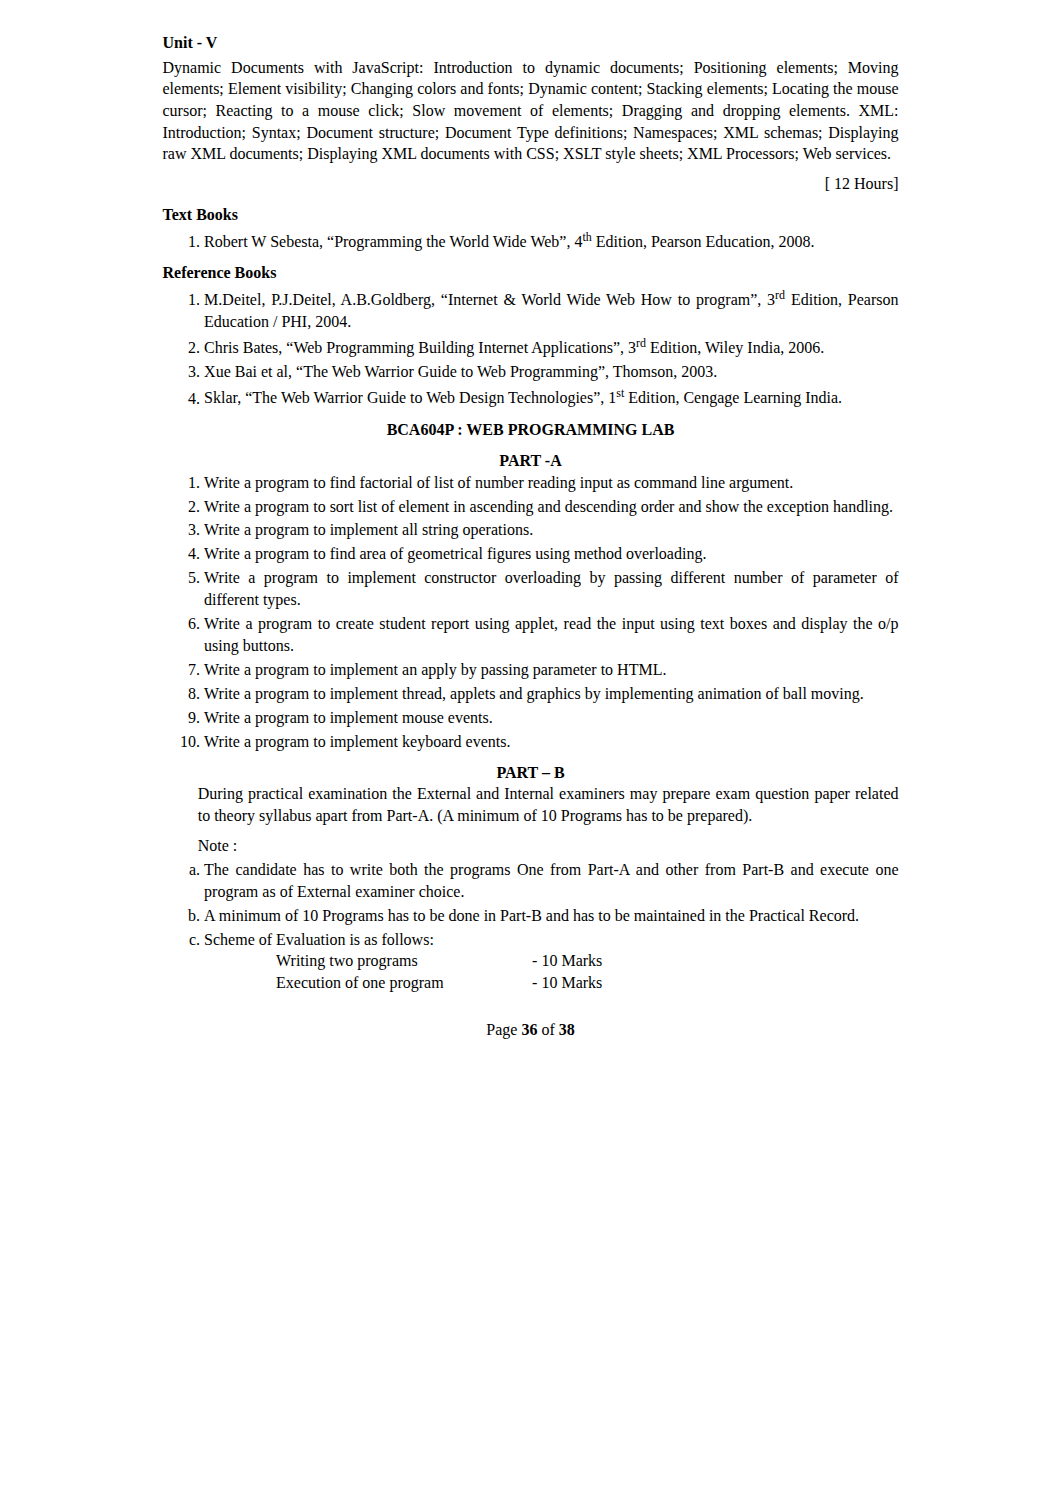Unit - V
Dynamic Documents with JavaScript: Introduction to dynamic documents; Positioning elements; Moving elements; Element visibility; Changing colors and fonts; Dynamic content; Stacking elements; Locating the mouse cursor; Reacting to a mouse click; Slow movement of elements; Dragging and dropping elements. XML: Introduction; Syntax; Document structure; Document Type definitions; Namespaces; XML schemas; Displaying raw XML documents; Displaying XML documents with CSS; XSLT style sheets; XML Processors; Web services.
[ 12 Hours]
Text Books
Robert W Sebesta, “Programming the World Wide Web”, 4th Edition, Pearson Education, 2008.
Reference Books
M.Deitel, P.J.Deitel, A.B.Goldberg, “Internet & World Wide Web How to program”, 3rd Edition, Pearson Education / PHI, 2004.
Chris Bates, “Web Programming Building Internet Applications”, 3rd Edition, Wiley India, 2006.
Xue Bai et al, “The Web Warrior Guide to Web Programming”, Thomson, 2003.
Sklar, “The Web Warrior Guide to Web Design Technologies”, 1st Edition, Cengage Learning India.
BCA604P : WEB PROGRAMMING LAB
PART -A
Write a program to find factorial of list of number reading input as command line argument.
Write a program to sort list of element in ascending and descending order and show the exception handling.
Write a program to implement all string operations.
Write a program to find area of geometrical figures using method overloading.
Write a program to implement constructor overloading by passing different number of parameter of different types.
Write a program to create student report using applet, read the input using text boxes and display the o/p using buttons.
Write a program to implement an apply by passing parameter to HTML.
Write a program to implement thread, applets and graphics by implementing animation of ball moving.
Write a program to implement mouse events.
Write a program to implement keyboard events.
PART – B
During practical examination the External and Internal examiners may prepare exam question paper related to theory syllabus apart from Part-A. (A minimum of 10 Programs has to be prepared).
Note :
The candidate has to write both the programs One from Part-A and other from Part-B and execute one program as of External examiner choice.
A minimum of 10 Programs has to be done in Part-B and has to be maintained in the Practical Record.
Scheme of Evaluation is as follows:
Writing two programs- 10 Marks
Execution of one program- 10 Marks
Page 36 of 38